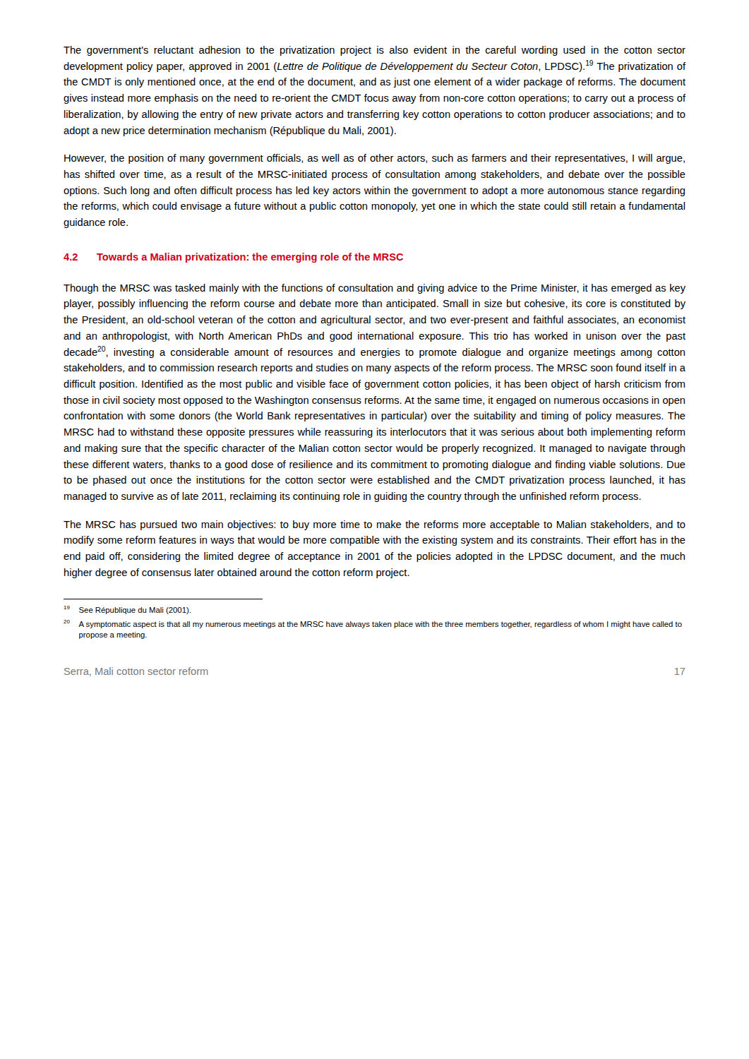The government's reluctant adhesion to the privatization project is also evident in the careful wording used in the cotton sector development policy paper, approved in 2001 (Lettre de Politique de Développement du Secteur Coton, LPDSC).19 The privatization of the CMDT is only mentioned once, at the end of the document, and as just one element of a wider package of reforms. The document gives instead more emphasis on the need to re-orient the CMDT focus away from non-core cotton operations; to carry out a process of liberalization, by allowing the entry of new private actors and transferring key cotton operations to cotton producer associations; and to adopt a new price determination mechanism (République du Mali, 2001).
However, the position of many government officials, as well as of other actors, such as farmers and their representatives, I will argue, has shifted over time, as a result of the MRSC-initiated process of consultation among stakeholders, and debate over the possible options. Such long and often difficult process has led key actors within the government to adopt a more autonomous stance regarding the reforms, which could envisage a future without a public cotton monopoly, yet one in which the state could still retain a fundamental guidance role.
4.2 Towards a Malian privatization: the emerging role of the MRSC
Though the MRSC was tasked mainly with the functions of consultation and giving advice to the Prime Minister, it has emerged as key player, possibly influencing the reform course and debate more than anticipated. Small in size but cohesive, its core is constituted by the President, an old-school veteran of the cotton and agricultural sector, and two ever-present and faithful associates, an economist and an anthropologist, with North American PhDs and good international exposure. This trio has worked in unison over the past decade20, investing a considerable amount of resources and energies to promote dialogue and organize meetings among cotton stakeholders, and to commission research reports and studies on many aspects of the reform process. The MRSC soon found itself in a difficult position. Identified as the most public and visible face of government cotton policies, it has been object of harsh criticism from those in civil society most opposed to the Washington consensus reforms. At the same time, it engaged on numerous occasions in open confrontation with some donors (the World Bank representatives in particular) over the suitability and timing of policy measures. The MRSC had to withstand these opposite pressures while reassuring its interlocutors that it was serious about both implementing reform and making sure that the specific character of the Malian cotton sector would be properly recognized. It managed to navigate through these different waters, thanks to a good dose of resilience and its commitment to promoting dialogue and finding viable solutions. Due to be phased out once the institutions for the cotton sector were established and the CMDT privatization process launched, it has managed to survive as of late 2011, reclaiming its continuing role in guiding the country through the unfinished reform process.
The MRSC has pursued two main objectives: to buy more time to make the reforms more acceptable to Malian stakeholders, and to modify some reform features in ways that would be more compatible with the existing system and its constraints. Their effort has in the end paid off, considering the limited degree of acceptance in 2001 of the policies adopted in the LPDSC document, and the much higher degree of consensus later obtained around the cotton reform project.
19 See République du Mali (2001).
20 A symptomatic aspect is that all my numerous meetings at the MRSC have always taken place with the three members together, regardless of whom I might have called to propose a meeting.
Serra, Mali cotton sector reform 17